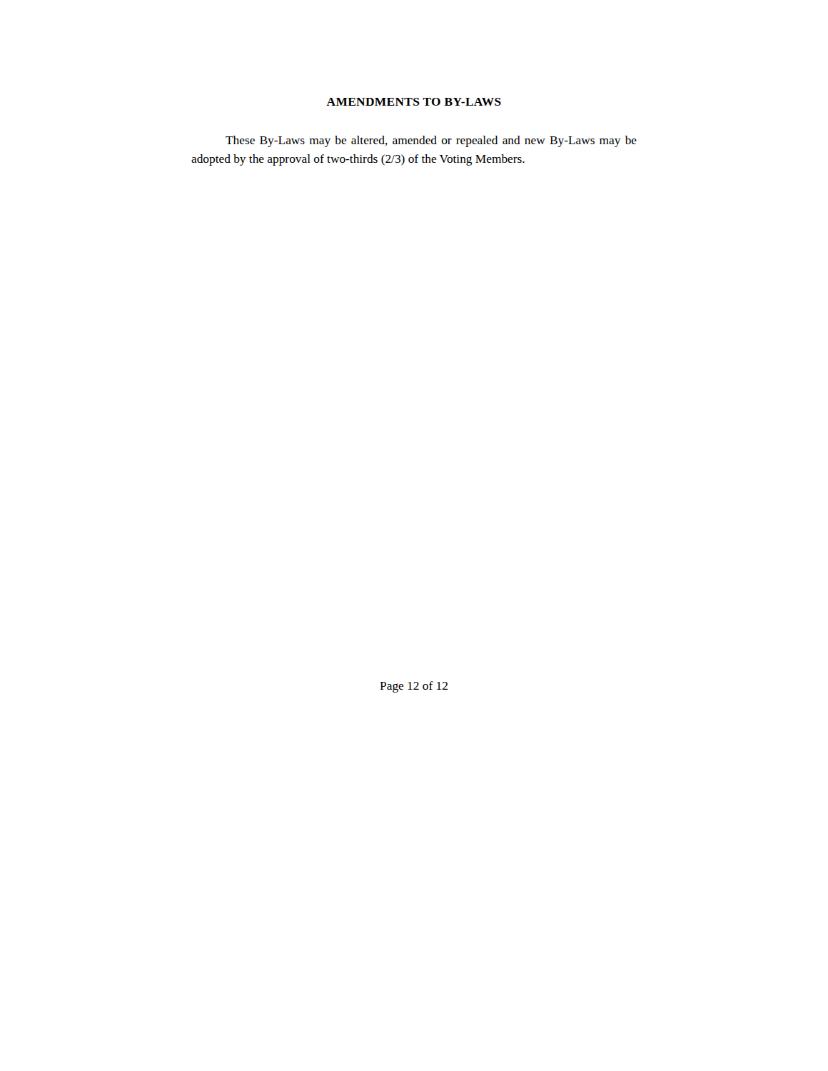AMENDMENTS TO BY-LAWS
These By-Laws may be altered, amended or repealed and new By-Laws may be adopted by the approval of two-thirds (2/3) of the Voting Members.
Page 12 of 12